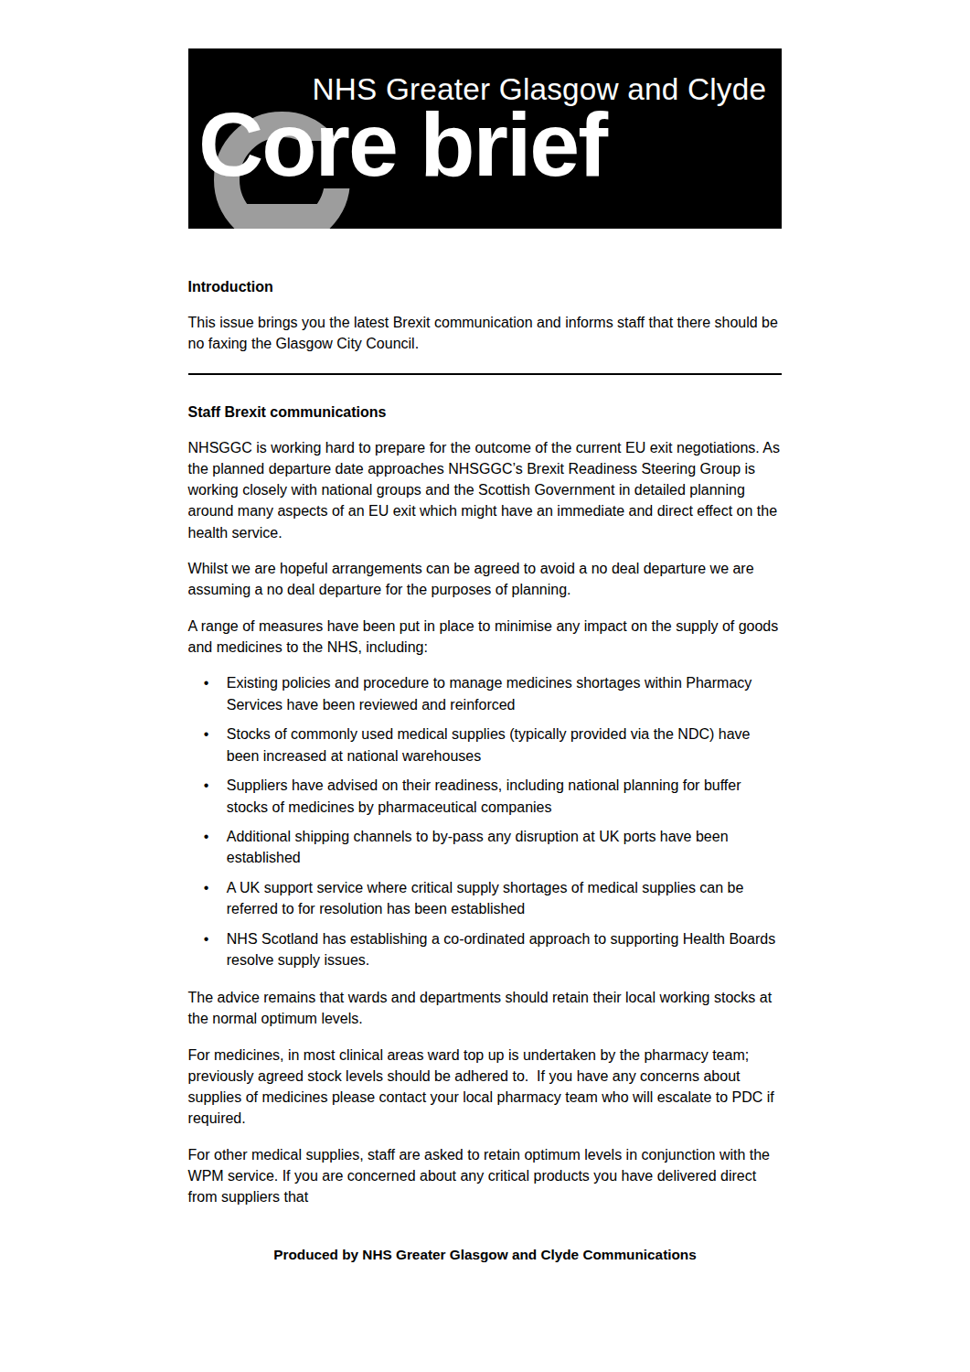NHS Greater Glasgow and Clyde
Core brief
Introduction
This issue brings you the latest Brexit communication and informs staff that there should be no faxing the Glasgow City Council.
Staff Brexit communications
NHSGGC is working hard to prepare for the outcome of the current EU exit negotiations. As the planned departure date approaches NHSGGC’s Brexit Readiness Steering Group is working closely with national groups and the Scottish Government in detailed planning around many aspects of an EU exit which might have an immediate and direct effect on the health service.
Whilst we are hopeful arrangements can be agreed to avoid a no deal departure we are assuming a no deal departure for the purposes of planning.
A range of measures have been put in place to minimise any impact on the supply of goods and medicines to the NHS, including:
Existing policies and procedure to manage medicines shortages within Pharmacy Services have been reviewed and reinforced
Stocks of commonly used medical supplies (typically provided via the NDC) have been increased at national warehouses
Suppliers have advised on their readiness, including national planning for buffer stocks of medicines by pharmaceutical companies
Additional shipping channels to by-pass any disruption at UK ports have been established
A UK support service where critical supply shortages of medical supplies can be referred to for resolution has been established
NHS Scotland has establishing a co-ordinated approach to supporting Health Boards resolve supply issues.
The advice remains that wards and departments should retain their local working stocks at the normal optimum levels.
For medicines, in most clinical areas ward top up is undertaken by the pharmacy team; previously agreed stock levels should be adhered to. If you have any concerns about supplies of medicines please contact your local pharmacy team who will escalate to PDC if required.
For other medical supplies, staff are asked to retain optimum levels in conjunction with the WPM service. If you are concerned about any critical products you have delivered direct from suppliers that
Produced by NHS Greater Glasgow and Clyde Communications